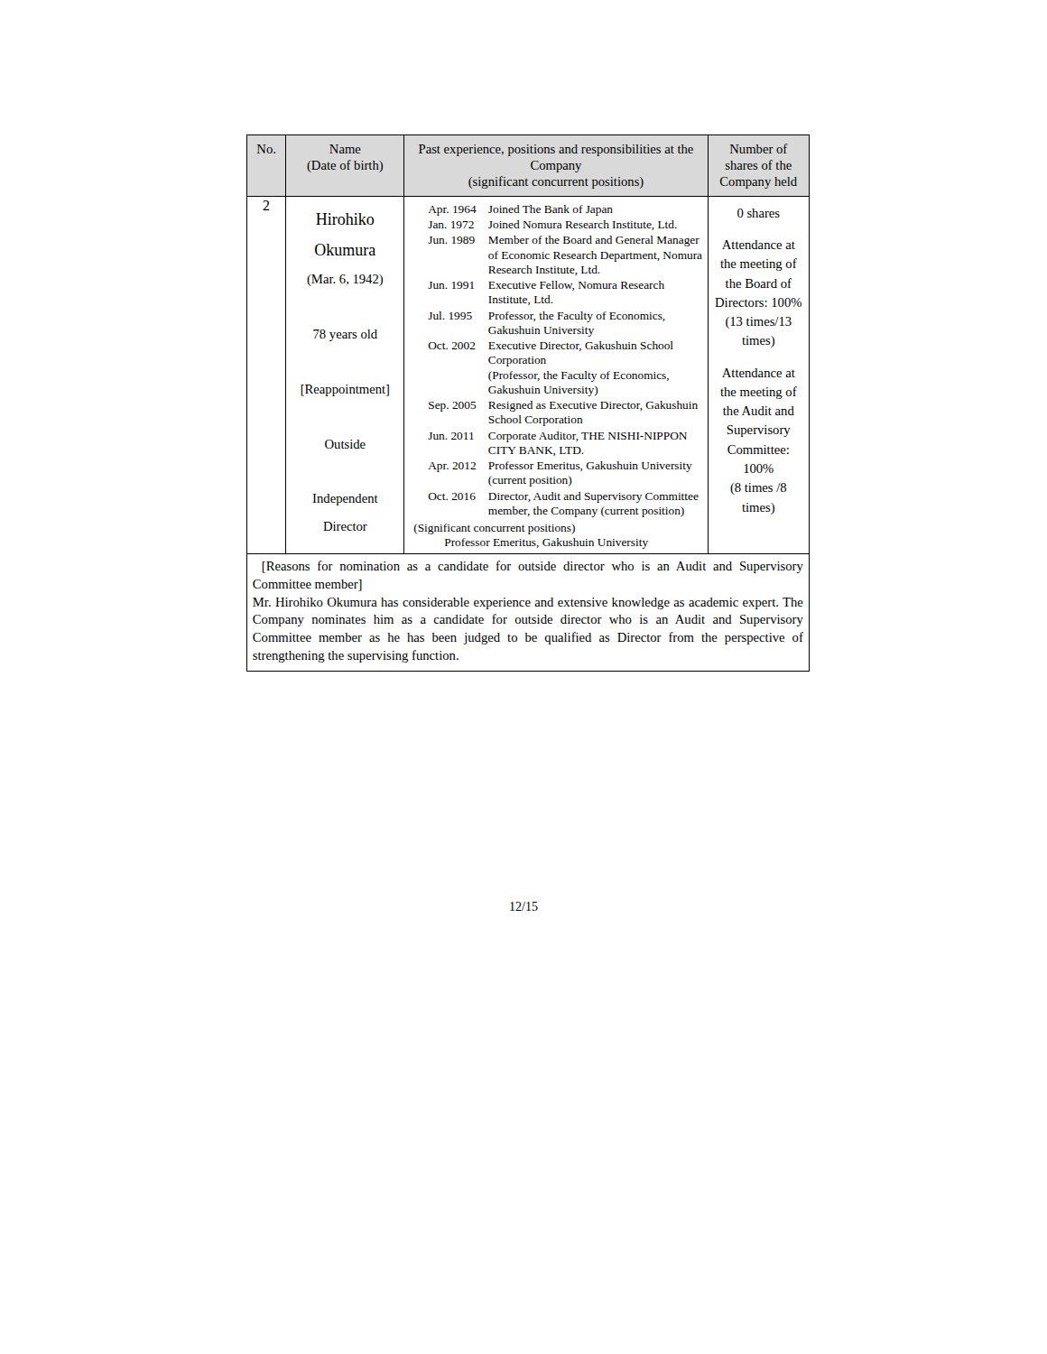| No. | Name (Date of birth) | Past experience, positions and responsibilities at the Company (significant concurrent positions) | Number of shares of the Company held |
| --- | --- | --- | --- |
| 2 | Hirohiko Okumura (Mar. 6, 1942) 78 years old [Reappointment] Outside Independent Director | / Apr. 1964 / Joined The Bank of Japan / / Jan. 1972 / Joined Nomura Research Institute, Ltd. / / Jun. 1989 / Member of the Board and General Manager of Economic Research Department, Nomura Research Institute, Ltd. / / Jun. 1991 / Executive Fellow, Nomura Research Institute, Ltd. / / Jul. 1995 / Professor, the Faculty of Economics, Gakushuin University / / Oct. 2002 / Executive Director, Gakushuin School Corporation (Professor, the Faculty of Economics, Gakushuin University) / / Sep. 2005 / Resigned as Executive Director, Gakushuin School Corporation / / Jun. 2011 / Corporate Auditor, THE NISHI-NIPPON CITY BANK, LTD. / / Apr. 2012 / Professor Emeritus, Gakushuin University (current position) / / Oct. 2016 / Director, Audit and Supervisory Committee member, the Company (current position) / (Significant concurrent positions) Professor Emeritus, Gakushuin University | 0 shares Attendance at the meeting of the Board of Directors: 100% (13 times/13 times) Attendance at the meeting of the Audit and Supervisory Committee: 100% (8 times /8 times) |
| [Reasons for nomination as a candidate for outside director who is an Audit and Supervisory Committee member] Mr. Hirohiko Okumura has considerable experience and extensive knowledge as academic expert. The Company nominates him as a candidate for outside director who is an Audit and Supervisory Committee member as he has been judged to be qualified as Director from the perspective of strengthening the supervising function. |
12/15